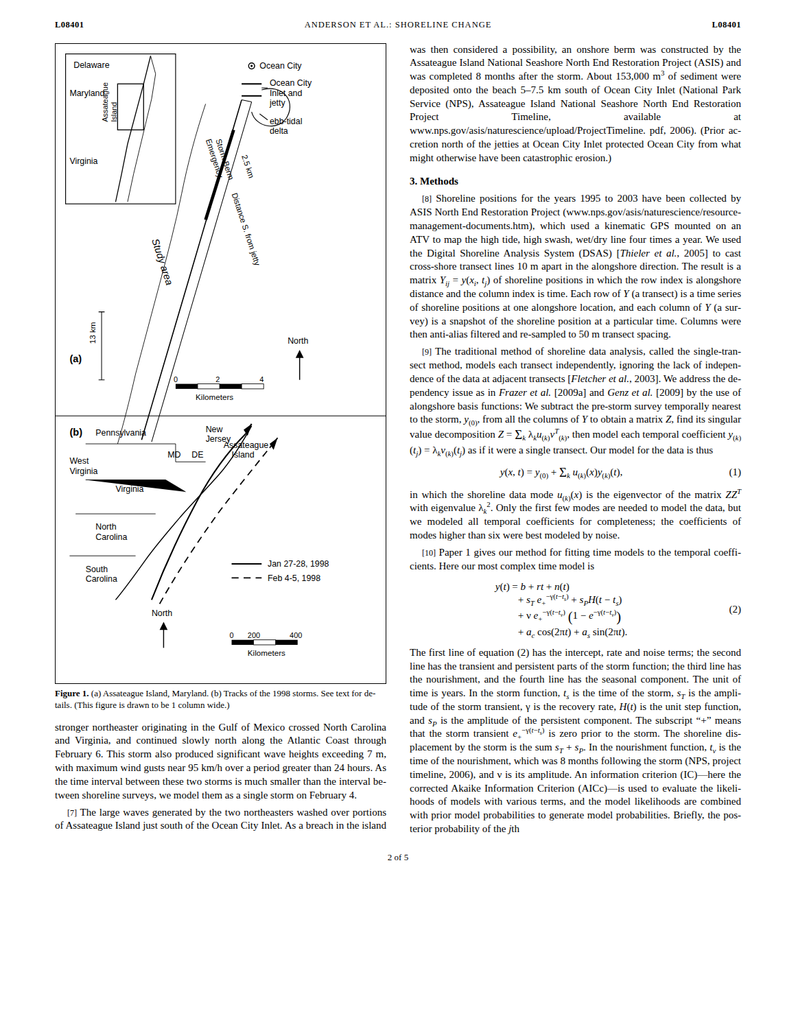L08401
ANDERSON ET AL.: SHORELINE CHANGE
L08401
Delaware Maryland Virginia Assateague Island Ocean City Ocean City Inlet and jetty ebb-tidal delta Emergency Storm Berm 2.5 km Distance S. from jetty Study area 13 km North 0 2 4 Kilometers (a) (b) Pennsylvania New Jersey West Virginia MD DE Assateague Island Virginia North Carolina South Carolina Jan 27-28, 1998 Feb 4-5, 1998 North 0 200 400 Kilometers
Figure 1. (a) Assateague Island, Maryland. (b) Tracks of the 1998 storms. See text for details. (This figure is drawn to be 1 column wide.)
stronger northeaster originating in the Gulf of Mexico crossed North Carolina and Virginia, and continued slowly north along the Atlantic Coast through February 6. This storm also produced significant wave heights exceeding 7 m, with maximum wind gusts near 95 km/h over a period greater than 24 hours. As the time interval between these two storms is much smaller than the interval between shoreline surveys, we model them as a single storm on February 4.
[7] The large waves generated by the two northeasters washed over portions of Assateague Island just south of the Ocean City Inlet. As a breach in the island was then considered a possibility, an onshore berm was constructed by the Assateague Island National Seashore North End Restoration Project (ASIS) and was completed 8 months after the storm. About 153,000 m3 of sediment were deposited onto the beach 5–7.5 km south of Ocean City Inlet (National Park Service (NPS), Assateague Island National Seashore North End Restoration Project Timeline, available at www.nps.gov/asis/naturescience/upload/ProjectTimeline. pdf, 2006). (Prior accretion north of the jetties at Ocean City Inlet protected Ocean City from what might otherwise have been catastrophic erosion.)
3. Methods
[8] Shoreline positions for the years 1995 to 2003 have been collected by ASIS North End Restoration Project (www.nps.gov/asis/naturescience/resource-management-documents.htm), which used a kinematic GPS mounted on an ATV to map the high tide, high swash, wet/dry line four times a year. We used the Digital Shoreline Analysis System (DSAS) [Thieler et al., 2005] to cast cross-shore transect lines 10 m apart in the alongshore direction. The result is a matrix Yij = y(xi, tj) of shoreline positions in which the row index is alongshore distance and the column index is time. Each row of Y (a transect) is a time series of shoreline positions at one alongshore location, and each column of Y (a survey) is a snapshot of the shoreline position at a particular time. Columns were then anti-alias filtered and re-sampled to 50 m transect spacing.
[9] The traditional method of shoreline data analysis, called the single-transect method, models each transect independently, ignoring the lack of independence of the data at adjacent transects [Fletcher et al., 2003]. We address the dependency issue as in Frazer et al. [2009a] and Genz et al. [2009] by the use of alongshore basis functions: We subtract the pre-storm survey temporally nearest to the storm, y(0), from all the columns of Y to obtain a matrix Z, find its singular value decomposition Z = Σk λku(k)vT(k), then model each temporal coefficient y(k)(tj) = λkv(k)(tj) as if it were a single transect. Our model for the data is thus
y(x, t) = y(0) + Σk u(k)(x)y(k)(t),
(1)
in which the shoreline data mode u(k)(x) is the eigenvector of the matrix ZZT with eigenvalue λk2. Only the first few modes are needed to model the data, but we modeled all temporal coefficients for completeness; the coefficients of modes higher than six were best modeled by noise.
[10] Paper 1 gives our method for fitting time models to the temporal coefficients. Here our most complex time model is
y(t) = b + rt + n(t)
+ sT e+−γ(t−ts) + sP H(t − ts)
+ ν e+−γ(t−tν) (1 − e−γ(t−tν))
+ ac cos(2πt) + as sin(2πt).
(2)
The first line of equation (2) has the intercept, rate and noise terms; the second line has the transient and persistent parts of the storm function; the third line has the nourishment, and the fourth line has the seasonal component. The unit of time is years. In the storm function, ts is the time of the storm, sT is the amplitude of the storm transient, γ is the recovery rate, H(t) is the unit step function, and sP is the amplitude of the persistent component. The subscript “+” means that the storm transient e+−γ(t−ts) is zero prior to the storm. The shoreline displacement by the storm is the sum sT + sP. In the nourishment function, tν is the time of the nourishment, which was 8 months following the storm (NPS, project timeline, 2006), and ν is its amplitude. An information criterion (IC)—here the corrected Akaike Information Criterion (AICc)—is used to evaluate the likelihoods of models with various terms, and the model likelihoods are combined with prior model probabilities to generate model probabilities. Briefly, the posterior probability of the jth
2 of 5